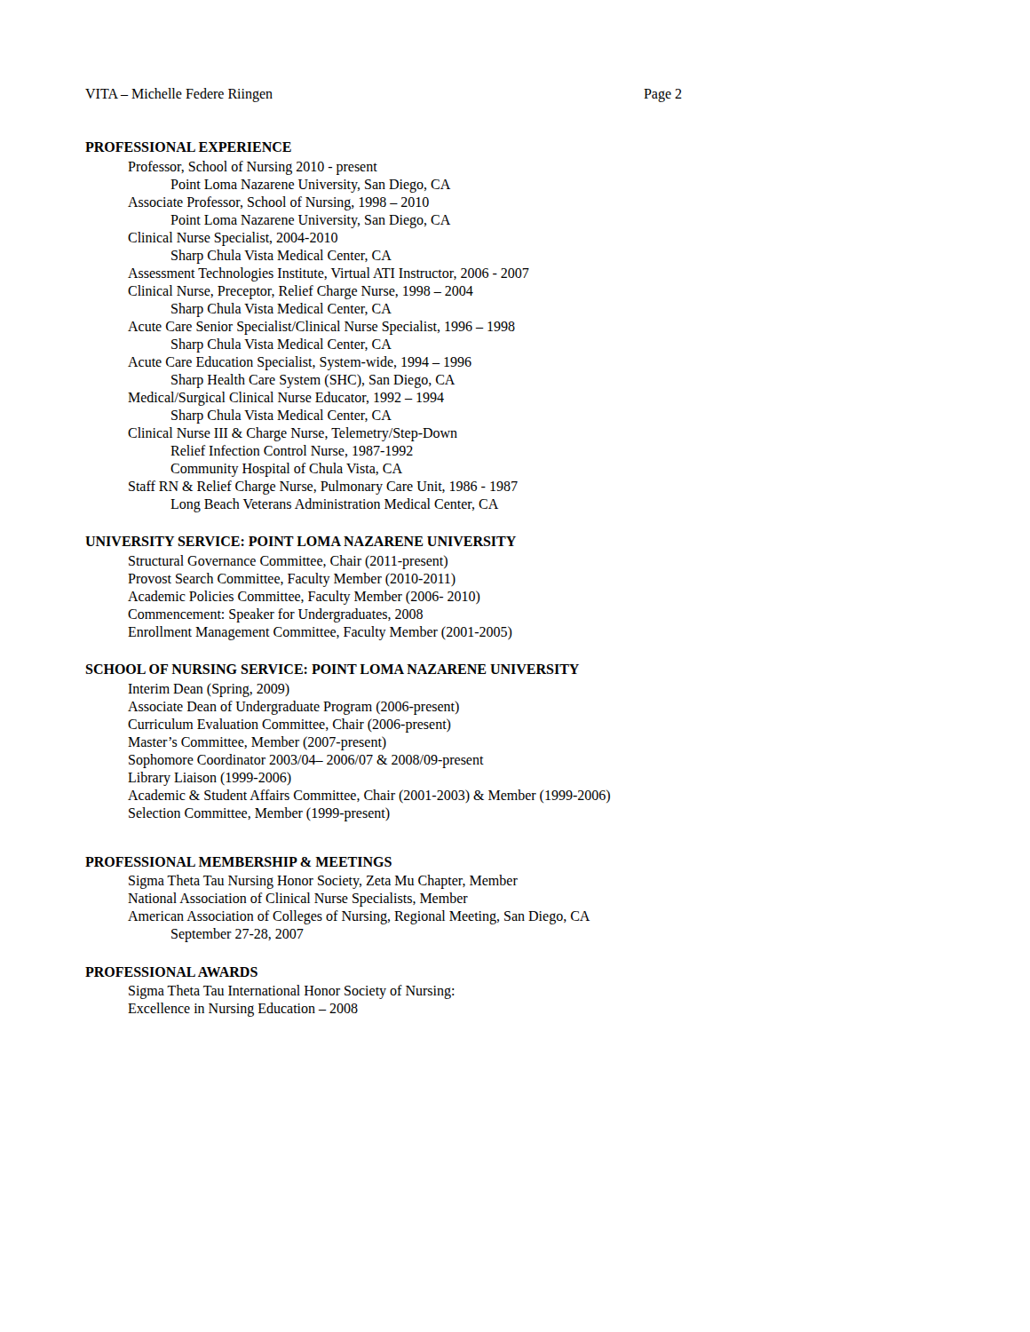VITA – Michelle Federe Riingen Page 2
Professional Experience
Professor, School of Nursing 2010 - present
Point Loma Nazarene University, San Diego, CA
Associate Professor, School of Nursing, 1998 – 2010
Point Loma Nazarene University, San Diego, CA
Clinical Nurse Specialist, 2004-2010
Sharp Chula Vista Medical Center, CA
Assessment Technologies Institute, Virtual ATI Instructor, 2006 - 2007
Clinical Nurse, Preceptor, Relief Charge Nurse, 1998 – 2004
Sharp Chula Vista Medical Center, CA
Acute Care Senior Specialist/Clinical Nurse Specialist, 1996 – 1998
Sharp Chula Vista Medical Center, CA
Acute Care Education Specialist, System-wide, 1994 – 1996
Sharp Health Care System (SHC), San Diego, CA
Medical/Surgical Clinical Nurse Educator, 1992 – 1994
Sharp Chula Vista Medical Center, CA
Clinical Nurse III & Charge Nurse, Telemetry/Step-Down
Relief Infection Control Nurse, 1987-1992
Community Hospital of Chula Vista, CA
Staff RN & Relief Charge Nurse, Pulmonary Care Unit, 1986 - 1987
Long Beach Veterans Administration Medical Center, CA
University Service: Point Loma Nazarene University
Structural Governance Committee, Chair (2011-present)
Provost Search Committee, Faculty Member (2010-2011)
Academic Policies Committee, Faculty Member (2006- 2010)
Commencement: Speaker for Undergraduates, 2008
Enrollment Management Committee, Faculty Member (2001-2005)
School of Nursing Service: Point Loma Nazarene University
Interim Dean (Spring, 2009)
Associate Dean of Undergraduate Program (2006-present)
Curriculum Evaluation Committee, Chair (2006-present)
Master’s Committee, Member (2007-present)
Sophomore Coordinator 2003/04– 2006/07 & 2008/09-present
Library Liaison (1999-2006)
Academic & Student Affairs Committee, Chair (2001-2003) & Member (1999-2006)
Selection Committee, Member (1999-present)
Professional Membership & Meetings
Sigma Theta Tau Nursing Honor Society, Zeta Mu Chapter, Member
National Association of Clinical Nurse Specialists, Member
American Association of Colleges of Nursing, Regional Meeting, San Diego, CA
September 27-28, 2007
Professional Awards
Sigma Theta Tau International Honor Society of Nursing:
Excellence in Nursing Education – 2008